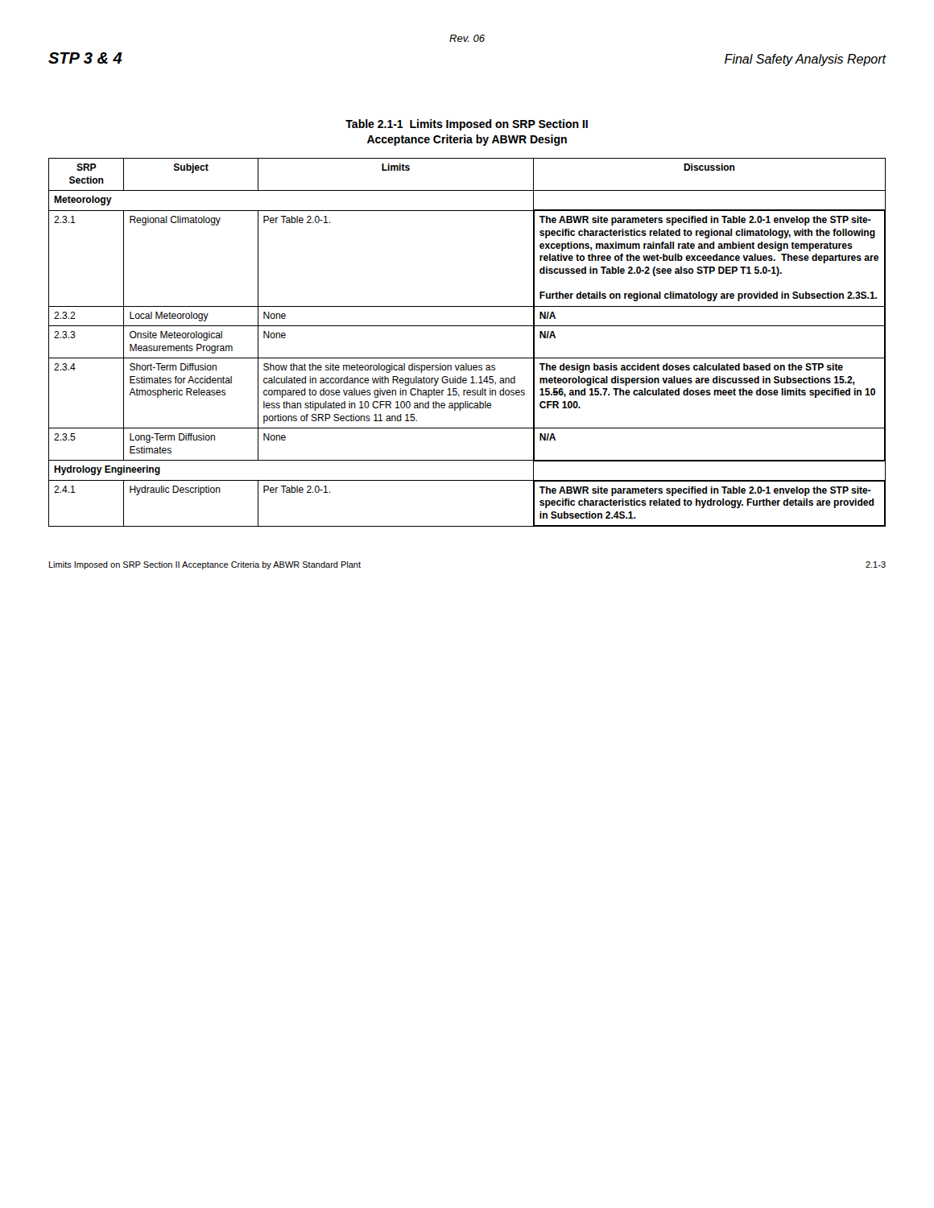Rev. 06
STP 3 & 4
Final Safety Analysis Report
Table 2.1-1 Limits Imposed on SRP Section II
Acceptance Criteria by ABWR Design
| SRP Section | Subject | Limits | Discussion |
| --- | --- | --- | --- |
| Meteorology | |
| 2.3.1 | Regional Climatology | Per Table 2.0-1. | The ABWR site parameters specified in Table 2.0-1 envelop the STP site-specific characteristics related to regional climatology, with the following exceptions, maximum rainfall rate and ambient design temperatures relative to three of the wet-bulb exceedance values. These departures are discussed in Table 2.0-2 (see also STP DEP T1 5.0-1). Further details on regional climatology are provided in Subsection 2.3S.1. |
| 2.3.2 | Local Meteorology | None | N/A |
| 2.3.3 | Onsite Meteorological Measurements Program | None | N/A |
| 2.3.4 | Short-Term Diffusion Estimates for Accidental Atmospheric Releases | Show that the site meteorological dispersion values as calculated in accordance with Regulatory Guide 1.145, and compared to dose values given in Chapter 15, result in doses less than stipulated in 10 CFR 100 and the applicable portions of SRP Sections 11 and 15. | The design basis accident doses calculated based on the STP site meteorological dispersion values are discussed in Subsections 15.2, 15. 5 6, and 15.7. The calculated doses meet the dose limits specified in 10 CFR 100. |
| 2.3.5 | Long-Term Diffusion Estimates | None | N/A |
| Hydrology Engineering | |
| 2.4.1 | Hydraulic Description | Per Table 2.0-1. | The ABWR site parameters specified in Table 2.0-1 envelop the STP site-specific characteristics related to hydrology. Further details are provided in Subsection 2.4S.1. |
Limits Imposed on SRP Section II Acceptance Criteria by ABWR Standard Plant
2.1-3